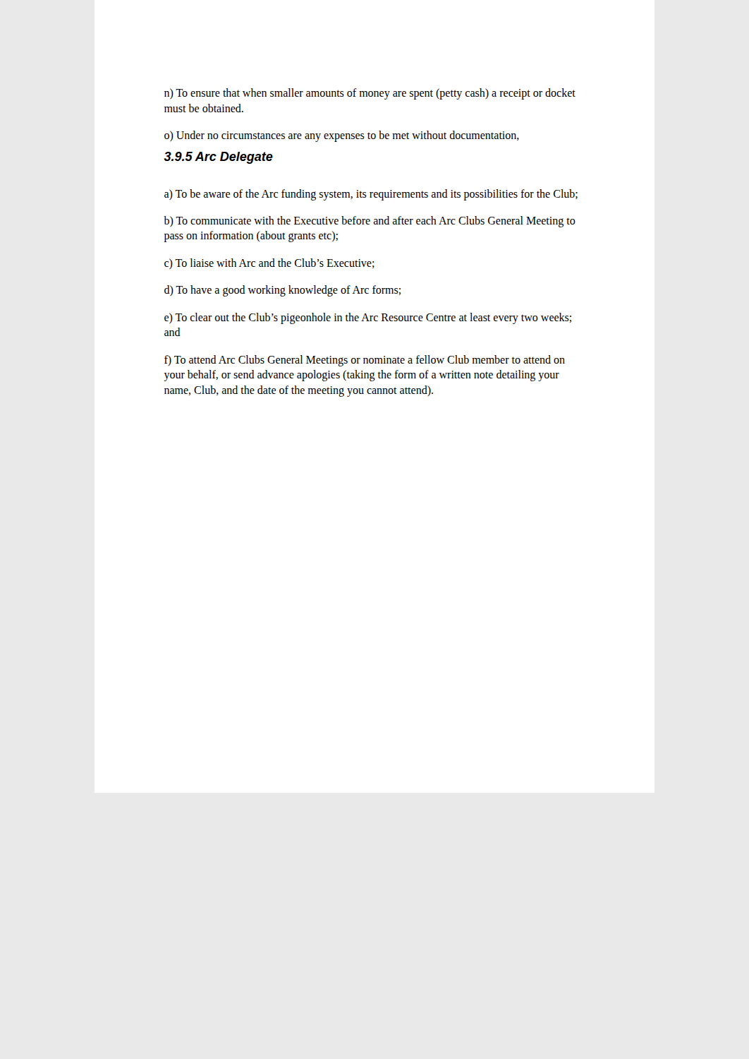n) To ensure that when smaller amounts of money are spent (petty cash) a receipt or docket must be obtained.
o) Under no circumstances are any expenses to be met without documentation,
3.9.5 Arc Delegate
a) To be aware of the Arc funding system, its requirements and its possibilities for the Club;
b) To communicate with the Executive before and after each Arc Clubs General Meeting to pass on information (about grants etc);
c) To liaise with Arc and the Club’s Executive;
d) To have a good working knowledge of Arc forms;
e) To clear out the Club’s pigeonhole in the Arc Resource Centre at least every two weeks; and
f) To attend Arc Clubs General Meetings or nominate a fellow Club member to attend on your behalf, or send advance apologies (taking the form of a written note detailing your name, Club, and the date of the meeting you cannot attend).